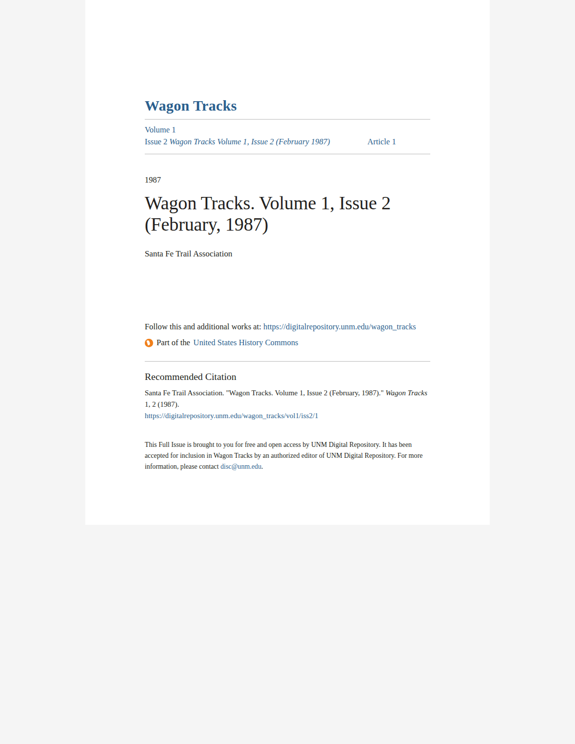Wagon Tracks
Volume 1
Issue 2 Wagon Tracks Volume 1, Issue 2 (February 1987)
Article 1
1987
Wagon Tracks. Volume 1, Issue 2 (February, 1987)
Santa Fe Trail Association
Follow this and additional works at: https://digitalrepository.unm.edu/wagon_tracks
Part of the United States History Commons
Recommended Citation
Santa Fe Trail Association. "Wagon Tracks. Volume 1, Issue 2 (February, 1987)." Wagon Tracks 1, 2 (1987).
https://digitalrepository.unm.edu/wagon_tracks/vol1/iss2/1
This Full Issue is brought to you for free and open access by UNM Digital Repository. It has been accepted for inclusion in Wagon Tracks by an authorized editor of UNM Digital Repository. For more information, please contact disc@unm.edu.